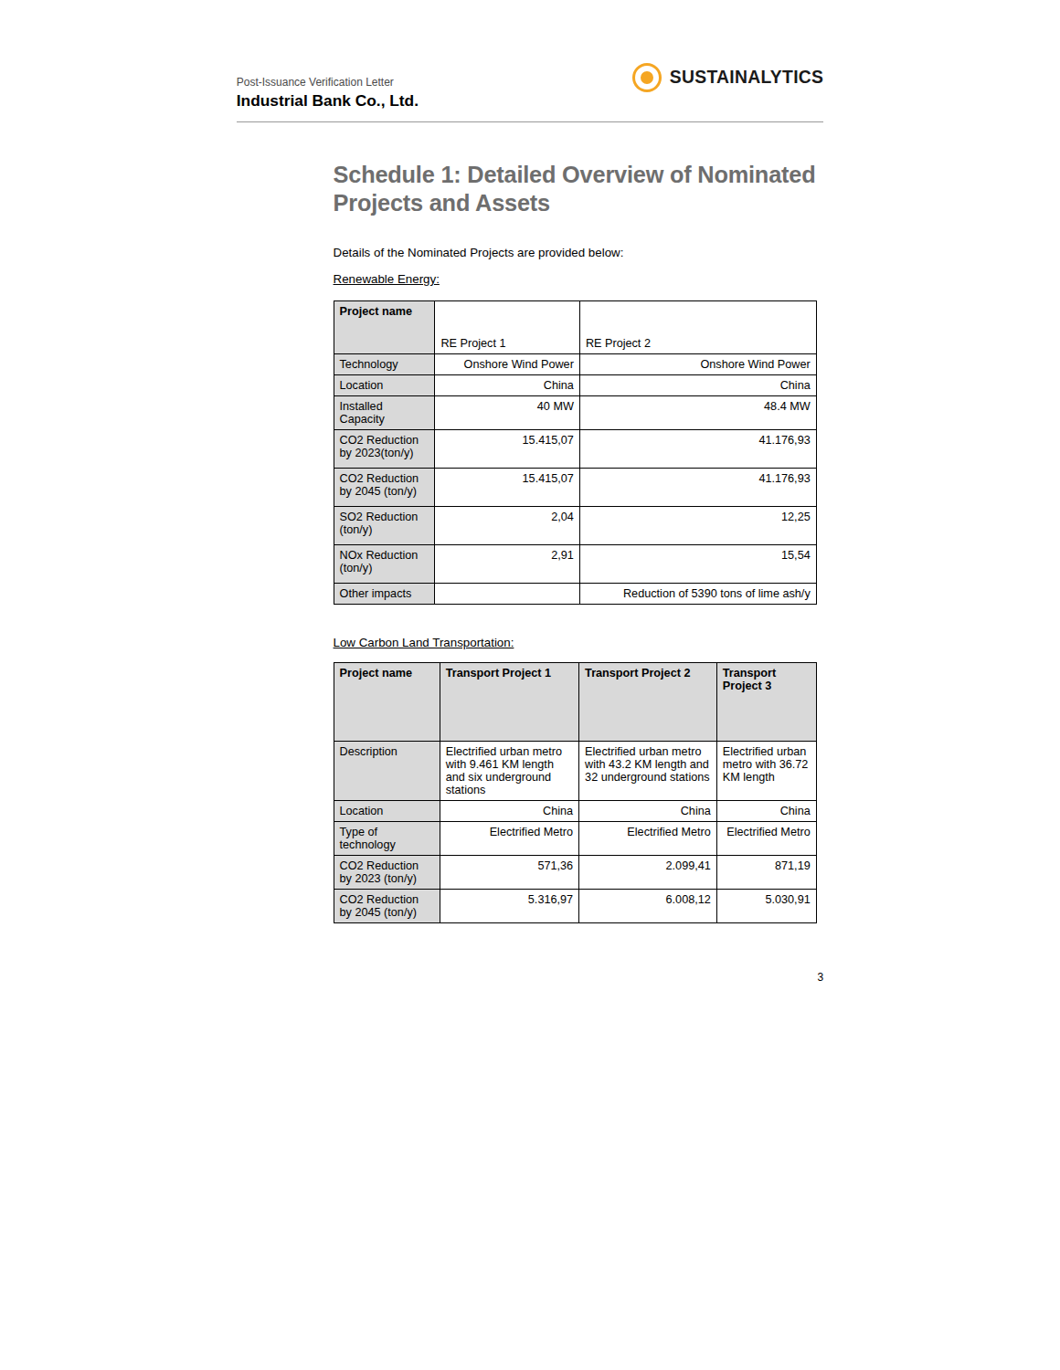Post-Issuance Verification Letter
Industrial Bank Co., Ltd.
SUSTAINALYTICS
Schedule 1: Detailed Overview of Nominated Projects and Assets
Details of the Nominated Projects are provided below:
Renewable Energy:
| Project name | RE Project 1 | RE Project 2 |
| Technology | Onshore Wind Power | Onshore Wind Power |
| Location | China | China |
| Installed Capacity | 40 MW | 48.4 MW |
| CO2 Reduction by 2023(ton/y) | 15.415,07 | 41.176,93 |
| CO2 Reduction by 2045 (ton/y) | 15.415,07 | 41.176,93 |
| SO2 Reduction (ton/y) | 2,04 | 12,25 |
| NOx Reduction (ton/y) | 2,91 | 15,54 |
| Other impacts | | Reduction of 5390 tons of lime ash/y |
Low Carbon Land Transportation:
| Project name | Transport Project 1 | Transport Project 2 | Transport Project 3 |
| Description | Electrified urban metro with 9.461 KM length and six underground stations | Electrified urban metro with 43.2 KM length and 32 underground stations | Electrified urban metro with 36.72 KM length |
| Location | China | China | China |
| Type of technology | Electrified Metro | Electrified Metro | Electrified Metro |
| CO2 Reduction by 2023 (ton/y) | 571,36 | 2.099,41 | 871,19 |
| CO2 Reduction by 2045 (ton/y) | 5.316,97 | 6.008,12 | 5.030,91 |
3